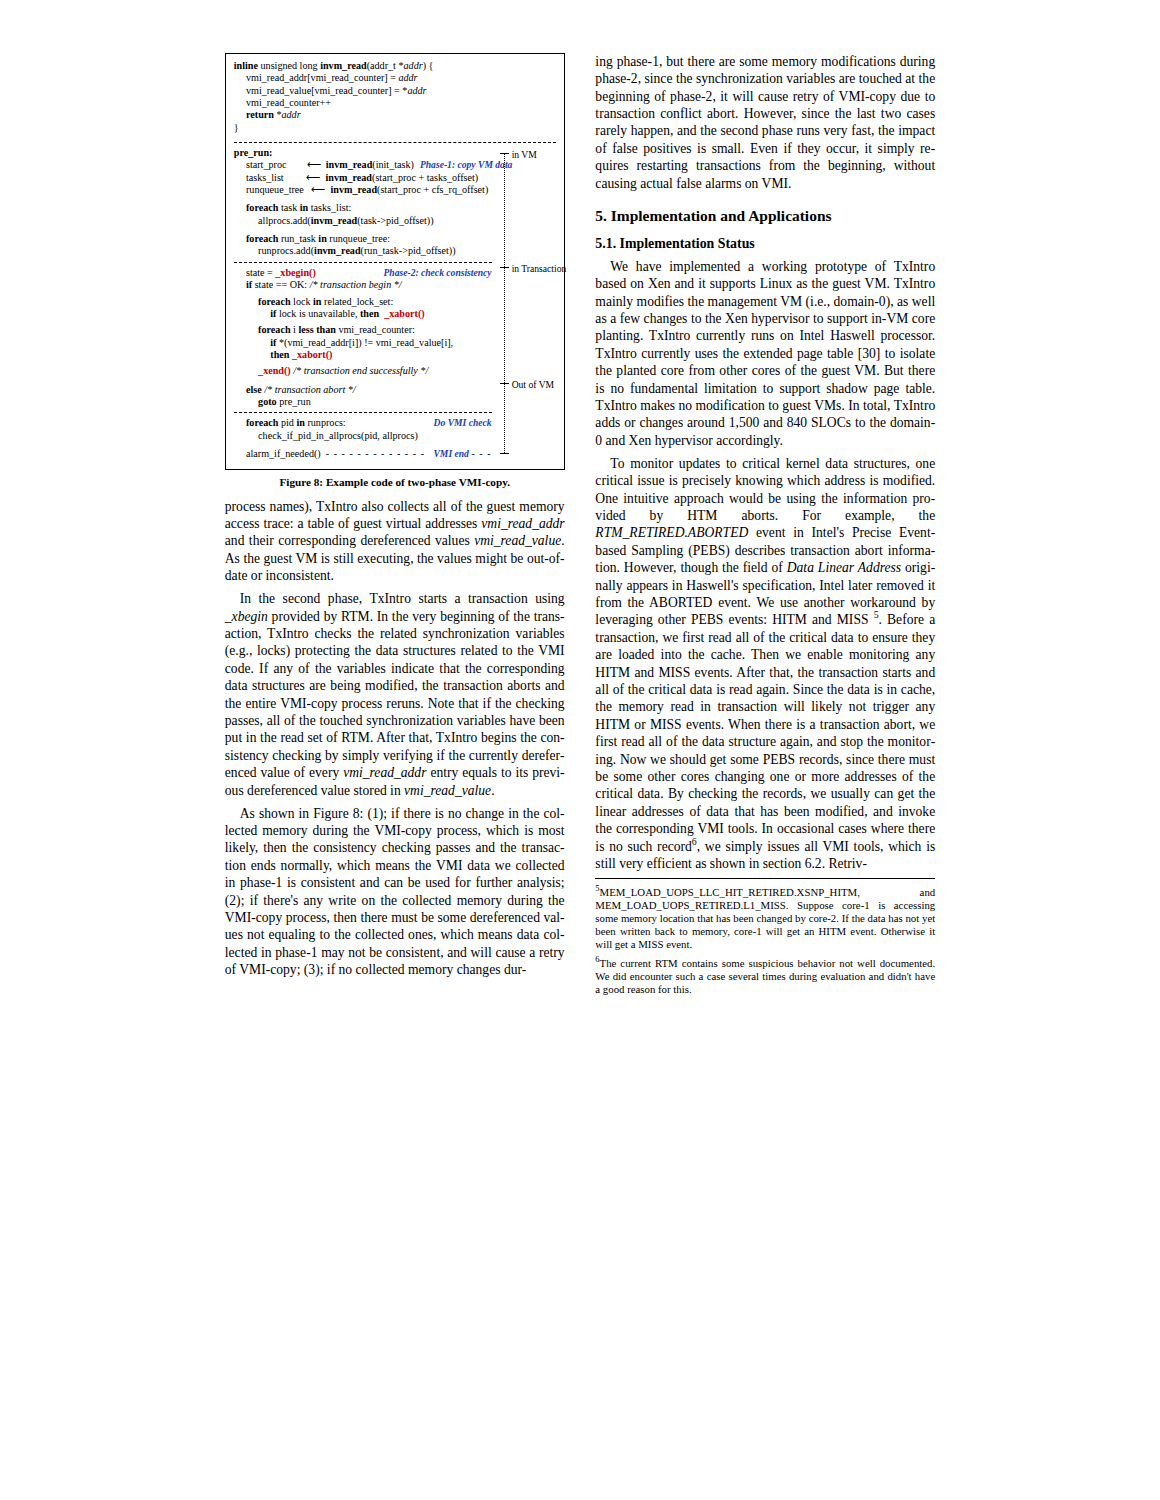inline unsigned long invm_read(addr_t *addr) {
vmi_read_addr[vmi_read_counter] = addr
vmi_read_value[vmi_read_counter] = *addr
vmi_read_counter++
return *addr
}
pre_run:
start_proc ⟵ invm_read(init_task)
Phase-1: copy VM data
tasks_list ⟵ invm_read(start_proc + tasks_offset)
runqueue_tree ⟵ invm_read(start_proc + cfs_rq_offset)
foreach task in tasks_list:
allprocs.add(invm_read(task->pid_offset))
foreach run_task in runqueue_tree:
runprocs.add(invm_read(run_task->pid_offset))
state = _xbegin()
Phase-2: check consistency
if state == OK: /* transaction begin */
foreach lock in related_lock_set:
if lock is unavailable, then _xabort()
foreach i less than vmi_read_counter:
if *(vmi_read_addr[i]) != vmi_read_value[i], then _xabort()
_xend() /* transaction end successfully */
else /* transaction abort */
goto pre_run
foreach pid in runprocs:
Do VMI check
check_if_pid_in_allprocs(pid, allprocs)
alarm_if_needed() - - - - - - - - - - - - -
VMI end - - -
in VM
in Transaction
Out of VM
Figure 8: Example code of two-phase VMI-copy.
process names), TxIntro also collects all of the guest memory access trace: a table of guest virtual addresses vmi_read_addr and their corresponding dereferenced values vmi_read_value. As the guest VM is still executing, the values might be out-of-date or inconsistent.
In the second phase, TxIntro starts a transaction using _xbegin provided by RTM. In the very beginning of the transaction, TxIntro checks the related synchronization variables (e.g., locks) protecting the data structures related to the VMI code. If any of the variables indicate that the corresponding data structures are being modified, the transaction aborts and the entire VMI-copy process reruns. Note that if the checking passes, all of the touched synchronization variables have been put in the read set of RTM. After that, TxIntro begins the consistency checking by simply verifying if the currently dereferenced value of every vmi_read_addr entry equals to its previous dereferenced value stored in vmi_read_value.
As shown in Figure 8: (1); if there is no change in the collected memory during the VMI-copy process, which is most likely, then the consistency checking passes and the transaction ends normally, which means the VMI data we collected in phase-1 is consistent and can be used for further analysis; (2); if there's any write on the collected memory during the VMI-copy process, then there must be some dereferenced values not equaling to the collected ones, which means data collected in phase-1 may not be consistent, and will cause a retry of VMI-copy; (3); if no collected memory changes dur-
ing phase-1, but there are some memory modifications during phase-2, since the synchronization variables are touched at the beginning of phase-2, it will cause retry of VMI-copy due to transaction conflict abort. However, since the last two cases rarely happen, and the second phase runs very fast, the impact of false positives is small. Even if they occur, it simply requires restarting transactions from the beginning, without causing actual false alarms on VMI.
5. Implementation and Applications
5.1. Implementation Status
We have implemented a working prototype of TxIntro based on Xen and it supports Linux as the guest VM. TxIntro mainly modifies the management VM (i.e., domain-0), as well as a few changes to the Xen hypervisor to support in-VM core planting. TxIntro currently runs on Intel Haswell processor. TxIntro currently uses the extended page table [30] to isolate the planted core from other cores of the guest VM. But there is no fundamental limitation to support shadow page table. TxIntro makes no modification to guest VMs. In total, TxIntro adds or changes around 1,500 and 840 SLOCs to the domain-0 and Xen hypervisor accordingly.
To monitor updates to critical kernel data structures, one critical issue is precisely knowing which address is modified. One intuitive approach would be using the information provided by HTM aborts. For example, the RTM_RETIRED.ABORTED event in Intel's Precise Event-based Sampling (PEBS) describes transaction abort information. However, though the field of Data Linear Address originally appears in Haswell's specification, Intel later removed it from the ABORTED event. We use another workaround by leveraging other PEBS events: HITM and MISS 5. Before a transaction, we first read all of the critical data to ensure they are loaded into the cache. Then we enable monitoring any HITM and MISS events. After that, the transaction starts and all of the critical data is read again. Since the data is in cache, the memory read in transaction will likely not trigger any HITM or MISS events. When there is a transaction abort, we first read all of the data structure again, and stop the monitoring. Now we should get some PEBS records, since there must be some other cores changing one or more addresses of the critical data. By checking the records, we usually can get the linear addresses of data that has been modified, and invoke the corresponding VMI tools. In occasional cases where there is no such record6, we simply issues all VMI tools, which is still very efficient as shown in section 6.2. Retriv-
5 MEM_LOAD_UOPS_LLC_HIT_RETIRED.XSNP_HITM, and MEM_LOAD_UOPS_RETIRED.L1_MISS. Suppose core-1 is accessing some memory location that has been changed by core-2. If the data has not yet been written back to memory, core-1 will get an HITM event. Otherwise it will get a MISS event.
6 The current RTM contains some suspicious behavior not well documented. We did encounter such a case several times during evaluation and didn't have a good reason for this.